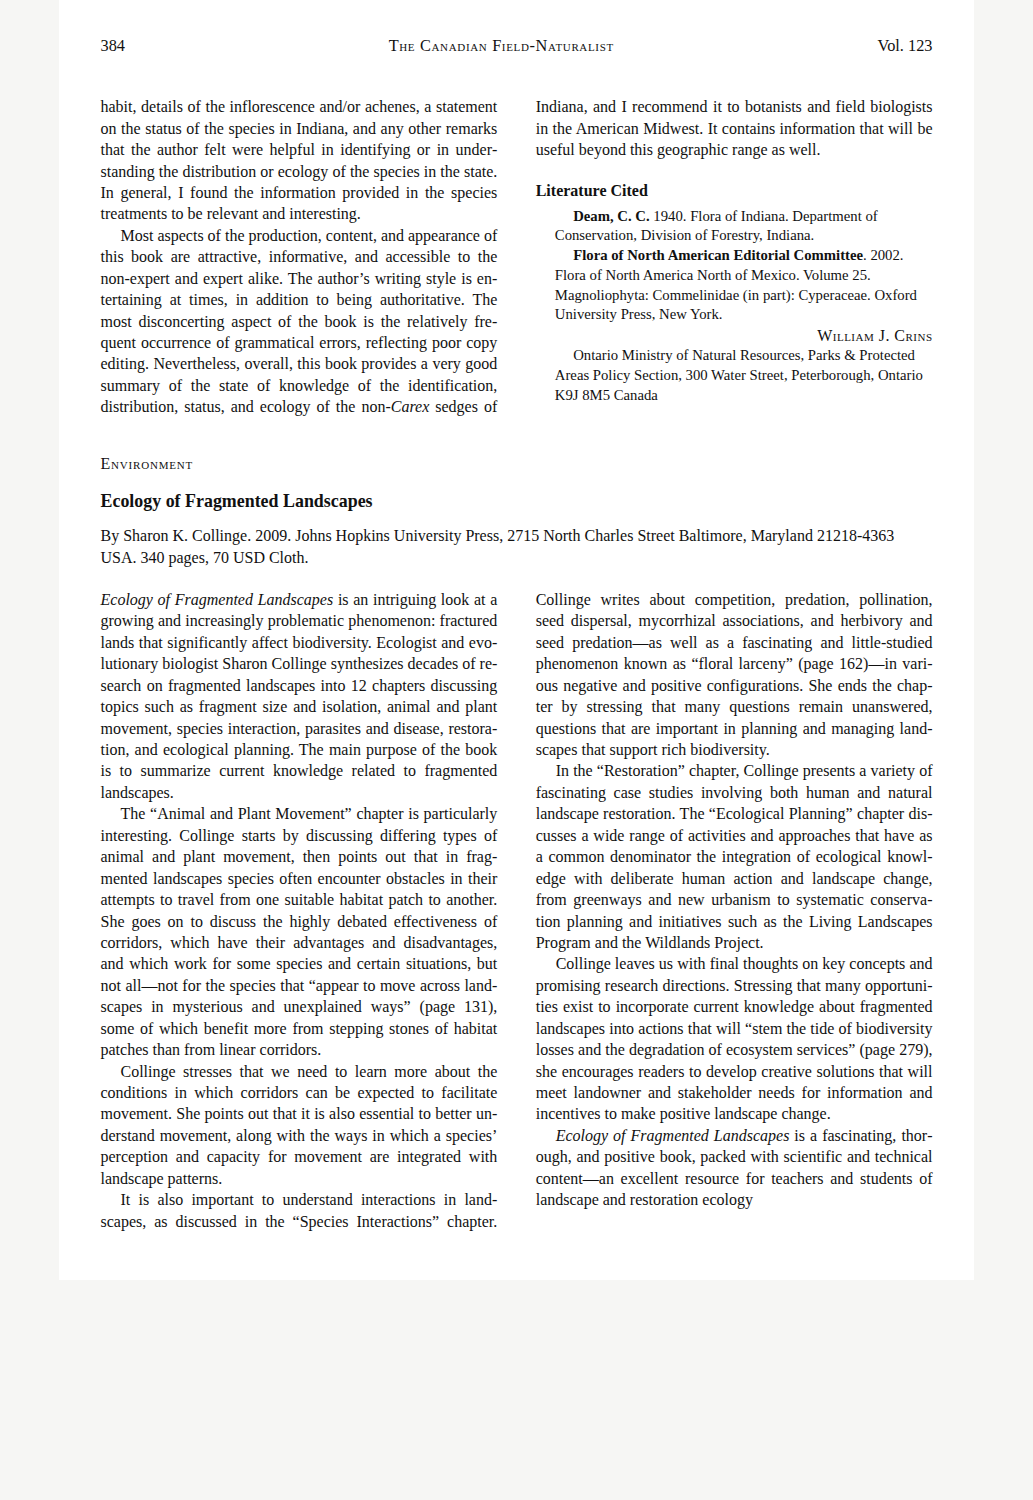384 The Canadian Field-Naturalist Vol. 123
habit, details of the inflorescence and/or achenes, a statement on the status of the species in Indiana, and any other remarks that the author felt were helpful in identifying or in understanding the distribution or ecology of the species in the state. In general, I found the information provided in the species treatments to be relevant and interesting.
Most aspects of the production, content, and appearance of this book are attractive, informative, and accessible to the non-expert and expert alike. The author’s writing style is entertaining at times, in addition to being authoritative. The most disconcerting aspect of the book is the relatively frequent occurrence of grammatical errors, reflecting poor copy editing. Nevertheless, overall, this book provides a very good summary of the state of knowledge of the identification, distri­bution, status, and ecology of the non-Carex sedges of Indiana, and I recommend it to botanists and field biologists in the American Midwest. It contains information that will be useful beyond this geographic range as well.
Literature Cited
Deam, C. C. 1940. Flora of Indiana. Department of Conservation, Division of Forestry, Indiana.
Flora of North American Editorial Committee. 2002. Flora of North America North of Mexico. Volume 25. Magnoliophyta: Commelinidae (in part): Cyperaceae. Oxford University Press, New York.
William J. Crins
Ontario Ministry of Natural Resources, Parks & Protected Areas Policy Section, 300 Water Street, Peterborough, Ontario K9J 8M5 Canada
Environment
Ecology of Fragmented Landscapes
By Sharon K. Collinge. 2009. Johns Hopkins University Press, 2715 North Charles Street Baltimore, Maryland 21218-4363 USA. 340 pages, 70 USD Cloth.
Ecology of Fragmented Landscapes is an intriguing look at a growing and increasingly problematic phenomenon: fractured lands that significantly affect biodiversity. Ecologist and evolutionary biologist Sharon Collinge synthesizes decades of research on fragmented landscapes into 12 chapters discussing topics such as fragment size and isolation, animal and plant movement, species interaction, parasites and disease, restoration, and ecological planning. The main purpose of the book is to summarize current knowledge related to fragmented landscapes.
The “Animal and Plant Movement” chapter is particularly interesting. Collinge starts by discussing differing types of animal and plant movement, then points out that in fragmented landscapes species often encounter obstacles in their attempts to travel from one suitable habitat patch to another. She goes on to discuss the highly debated effectiveness of corridors, which have their advantages and disadvantages, and which work for some species and certain situations, but not all—not for the species that “appear to move across landscapes in mysterious and unexplained ways” (page 131), some of which benefit more from stepping stones of habitat patches than from linear corridors.
Collinge stresses that we need to learn more about the conditions in which corridors can be expected to facilitate movement. She points out that it is also essential to better understand movement, along with the ways in which a species’ perception and capacity for movement are integrated with landscape patterns.
It is also important to understand interactions in landscapes, as discussed in the “Species Interactions” chapter. Collinge writes about competition, predation, pollination, seed dispersal, mycorrhizal associations, and herbivory and seed predation—as well as a fascinating and little-studied phenomenon known as “floral larceny” (page 162)—in various negative and positive configurations. She ends the chapter by stressing that many questions remain unanswered, questions that are important in planning and managing landscapes that support rich biodiversity.
In the “Restoration” chapter, Collinge presents a variety of fascinating case studies involving both human and natural landscape restoration. The “Ecological Planning” chapter discusses a wide range of activities and approaches that have as a common denominator the integration of ecological knowledge with deliberate human action and landscape change, from greenways and new urbanism to systematic conservation planning and initiatives such as the Living Landscapes Program and the Wildlands Project.
Collinge leaves us with final thoughts on key concepts and promising research directions. Stressing that many opportunities exist to incorporate current knowledge about fragmented landscapes into actions that will “stem the tide of biodiversity losses and the degradation of ecosystem services” (page 279), she encourages readers to develop creative solutions that will meet landowner and stakeholder needs for information and incentives to make positive landscape change.
Ecology of Fragmented Landscapes is a fascinating, thorough, and positive book, packed with scientific and technical content—an excellent resource for teachers and students of landscape and restoration ecology